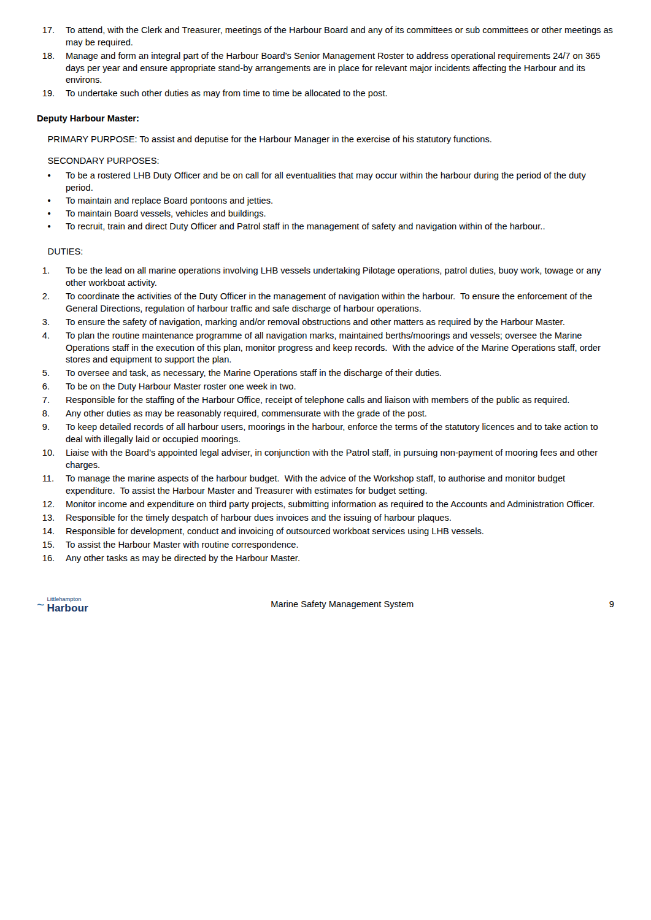17. To attend, with the Clerk and Treasurer, meetings of the Harbour Board and any of its committees or sub committees or other meetings as may be required.
18. Manage and form an integral part of the Harbour Board’s Senior Management Roster to address operational requirements 24/7 on 365 days per year and ensure appropriate stand-by arrangements are in place for relevant major incidents affecting the Harbour and its environs.
19. To undertake such other duties as may from time to time be allocated to the post.
Deputy Harbour Master:
PRIMARY PURPOSE: To assist and deputise for the Harbour Manager in the exercise of his statutory functions.
SECONDARY PURPOSES:
To be a rostered LHB Duty Officer and be on call for all eventualities that may occur within the harbour during the period of the duty period.
To maintain and replace Board pontoons and jetties.
To maintain Board vessels, vehicles and buildings.
To recruit, train and direct Duty Officer and Patrol staff in the management of safety and navigation within of the harbour..
DUTIES:
1. To be the lead on all marine operations involving LHB vessels undertaking Pilotage operations, patrol duties, buoy work, towage or any other workboat activity.
2. To coordinate the activities of the Duty Officer in the management of navigation within the harbour. To ensure the enforcement of the General Directions, regulation of harbour traffic and safe discharge of harbour operations.
3. To ensure the safety of navigation, marking and/or removal obstructions and other matters as required by the Harbour Master.
4. To plan the routine maintenance programme of all navigation marks, maintained berths/moorings and vessels; oversee the Marine Operations staff in the execution of this plan, monitor progress and keep records. With the advice of the Marine Operations staff, order stores and equipment to support the plan.
5. To oversee and task, as necessary, the Marine Operations staff in the discharge of their duties.
6. To be on the Duty Harbour Master roster one week in two.
7. Responsible for the staffing of the Harbour Office, receipt of telephone calls and liaison with members of the public as required.
8. Any other duties as may be reasonably required, commensurate with the grade of the post.
9. To keep detailed records of all harbour users, moorings in the harbour, enforce the terms of the statutory licences and to take action to deal with illegally laid or occupied moorings.
10. Liaise with the Board’s appointed legal adviser, in conjunction with the Patrol staff, in pursuing non-payment of mooring fees and other charges.
11. To manage the marine aspects of the harbour budget. With the advice of the Workshop staff, to authorise and monitor budget expenditure. To assist the Harbour Master and Treasurer with estimates for budget setting.
12. Monitor income and expenditure on third party projects, submitting information as required to the Accounts and Administration Officer.
13. Responsible for the timely despatch of harbour dues invoices and the issuing of harbour plaques.
14. Responsible for development, conduct and invoicing of outsourced workboat services using LHB vessels.
15. To assist the Harbour Master with routine correspondence.
16. Any other tasks as may be directed by the Harbour Master.
~ Littlehampton Harbour
Marine Safety Management System
9